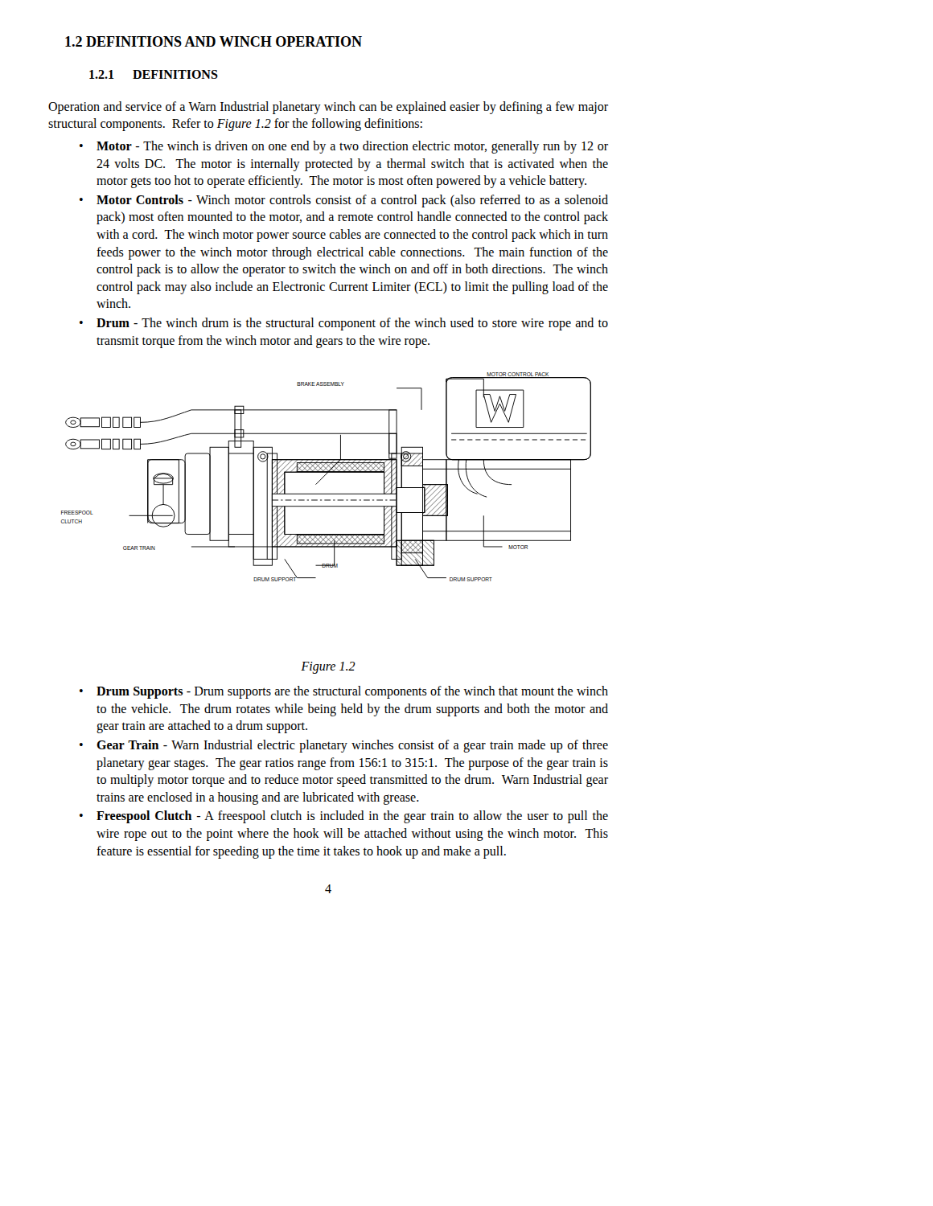1.2 DEFINITIONS AND WINCH OPERATION
1.2.1 DEFINITIONS
Operation and service of a Warn Industrial planetary winch can be explained easier by defining a few major structural components. Refer to Figure 1.2 for the following definitions:
Motor - The winch is driven on one end by a two direction electric motor, generally run by 12 or 24 volts DC. The motor is internally protected by a thermal switch that is activated when the motor gets too hot to operate efficiently. The motor is most often powered by a vehicle battery.
Motor Controls - Winch motor controls consist of a control pack (also referred to as a solenoid pack) most often mounted to the motor, and a remote control handle connected to the control pack with a cord. The winch motor power source cables are connected to the control pack which in turn feeds power to the winch motor through electrical cable connections. The main function of the control pack is to allow the operator to switch the winch on and off in both directions. The winch control pack may also include an Electronic Current Limiter (ECL) to limit the pulling load of the winch.
Drum - The winch drum is the structural component of the winch used to store wire rope and to transmit torque from the winch motor and gears to the wire rope.
MOTOR CONTROL PACK BRAKE ASSEMBLY FREESPOOL CLUTCH GEAR TRAIN DRUM DRUM SUPPORT DRUM SUPPORT MOTOR
Figure 1.2
Drum Supports - Drum supports are the structural components of the winch that mount the winch to the vehicle. The drum rotates while being held by the drum supports and both the motor and gear train are attached to a drum support.
Gear Train - Warn Industrial electric planetary winches consist of a gear train made up of three planetary gear stages. The gear ratios range from 156:1 to 315:1. The purpose of the gear train is to multiply motor torque and to reduce motor speed transmitted to the drum. Warn Industrial gear trains are enclosed in a housing and are lubricated with grease.
Freespool Clutch - A freespool clutch is included in the gear train to allow the user to pull the wire rope out to the point where the hook will be attached without using the winch motor. This feature is essential for speeding up the time it takes to hook up and make a pull.
4